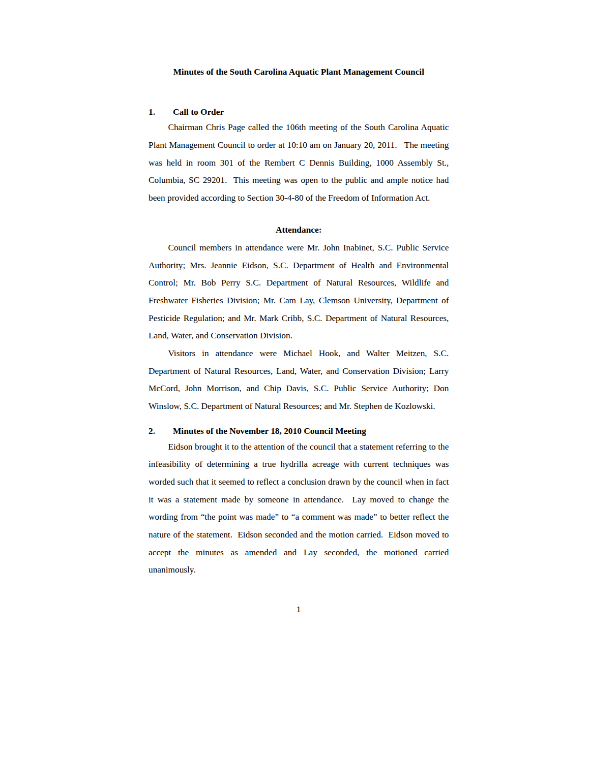Minutes of the South Carolina Aquatic Plant Management Council
Call to Order
Chairman Chris Page called the 106th meeting of the South Carolina Aquatic Plant Management Council to order at 10:10 am on January 20, 2011. The meeting was held in room 301 of the Rembert C Dennis Building, 1000 Assembly St., Columbia, SC 29201. This meeting was open to the public and ample notice had been provided according to Section 30-4-80 of the Freedom of Information Act.
Attendance:
Council members in attendance were Mr. John Inabinet, S.C. Public Service Authority; Mrs. Jeannie Eidson, S.C. Department of Health and Environmental Control; Mr. Bob Perry S.C. Department of Natural Resources, Wildlife and Freshwater Fisheries Division; Mr. Cam Lay, Clemson University, Department of Pesticide Regulation; and Mr. Mark Cribb, S.C. Department of Natural Resources, Land, Water, and Conservation Division.
Visitors in attendance were Michael Hook, and Walter Meitzen, S.C. Department of Natural Resources, Land, Water, and Conservation Division; Larry McCord, John Morrison, and Chip Davis, S.C. Public Service Authority; Don Winslow, S.C. Department of Natural Resources; and Mr. Stephen de Kozlowski.
Minutes of the November 18, 2010 Council Meeting
Eidson brought it to the attention of the council that a statement referring to the infeasibility of determining a true hydrilla acreage with current techniques was worded such that it seemed to reflect a conclusion drawn by the council when in fact it was a statement made by someone in attendance. Lay moved to change the wording from “the point was made” to “a comment was made” to better reflect the nature of the statement. Eidson seconded and the motion carried. Eidson moved to accept the minutes as amended and Lay seconded, the motioned carried unanimously.
1